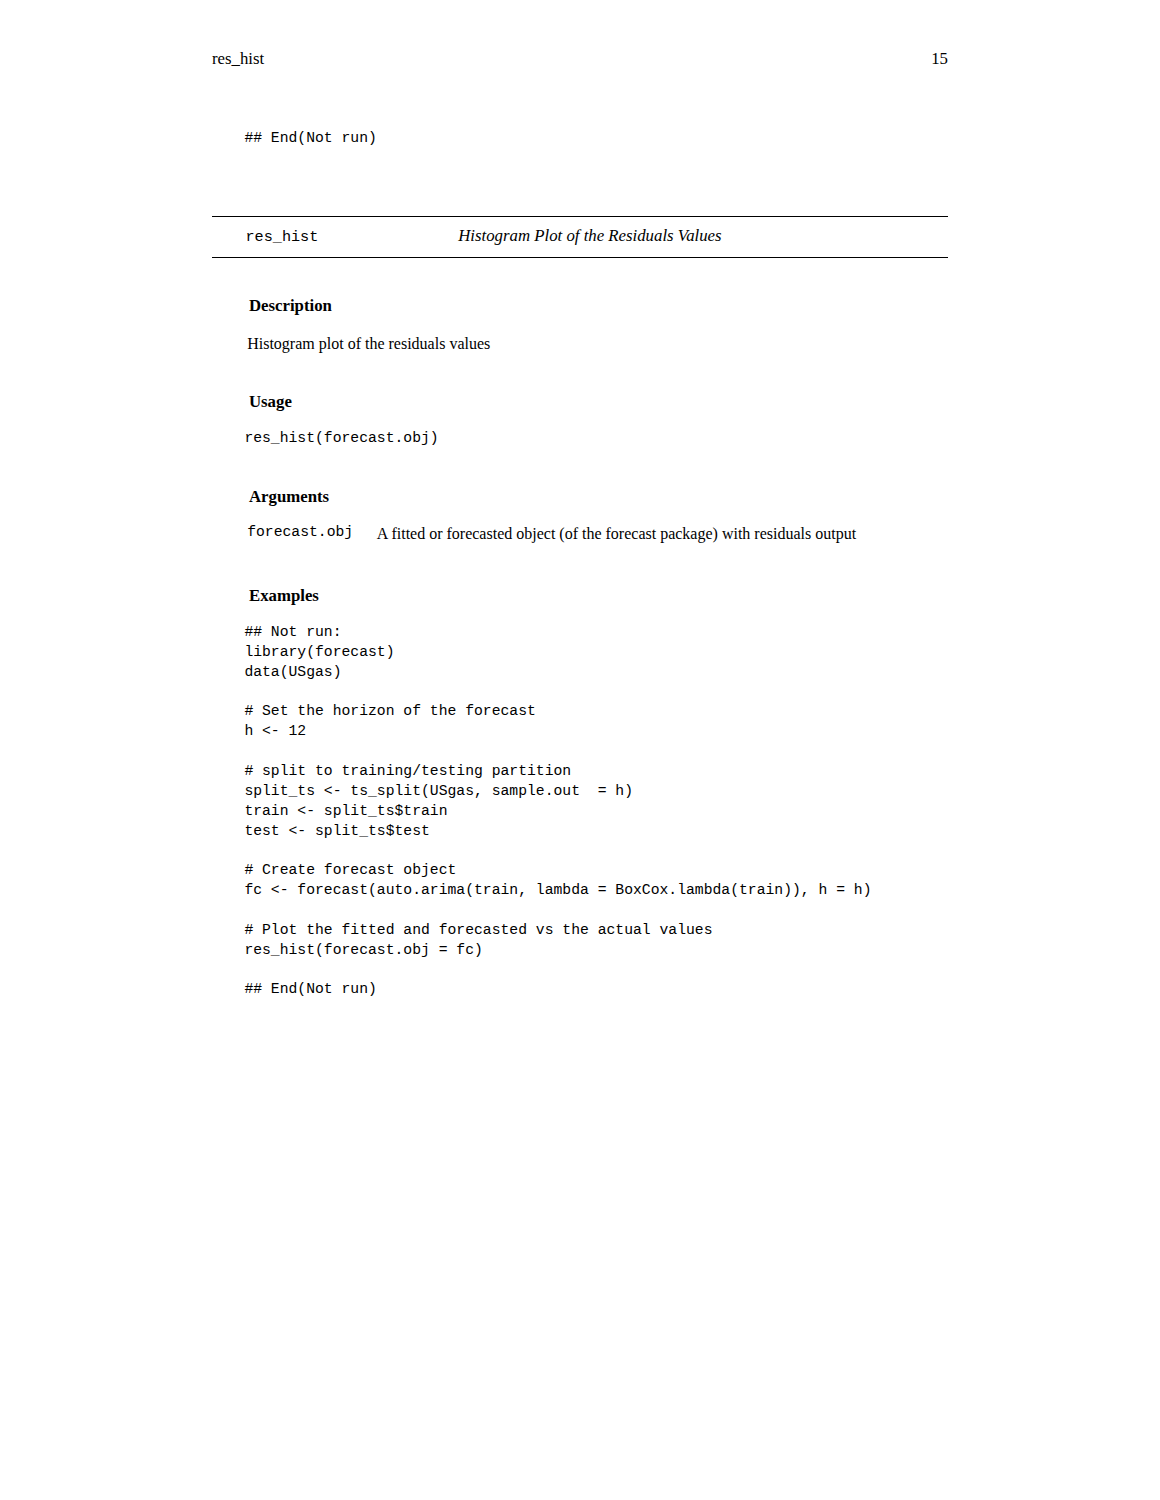res_hist 15
## End(Not run)
res_hist Histogram Plot of the Residuals Values
Description
Histogram plot of the residuals values
Usage
res_hist(forecast.obj)
Arguments
| forecast.obj | A fitted or forecasted object (of the forecast package) with residuals output |
Examples
## Not run:
library(forecast)
data(USgas)

# Set the horizon of the forecast
h <- 12

# split to training/testing partition
split_ts <- ts_split(USgas, sample.out  = h)
train <- split_ts$train
test <- split_ts$test

# Create forecast object
fc <- forecast(auto.arima(train, lambda = BoxCox.lambda(train)), h = h)

# Plot the fitted and forecasted vs the actual values
res_hist(forecast.obj = fc)

## End(Not run)